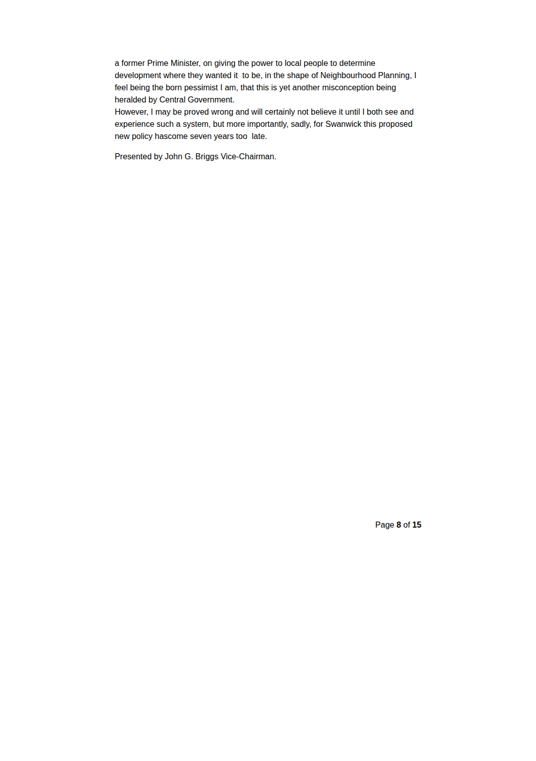a former Prime Minister, on giving the power to local people to determine development where they wanted it to be, in the shape of Neighbourhood Planning, I feel being the born pessimist I am, that this is yet another misconception being heralded by Central Government.
However, I may be proved wrong and will certainly not believe it until I both see and experience such a system, but more importantly, sadly, for Swanwick this proposed new policy hascome seven years too late.
Presented by John G. Briggs Vice-Chairman.
Page 8 of 15